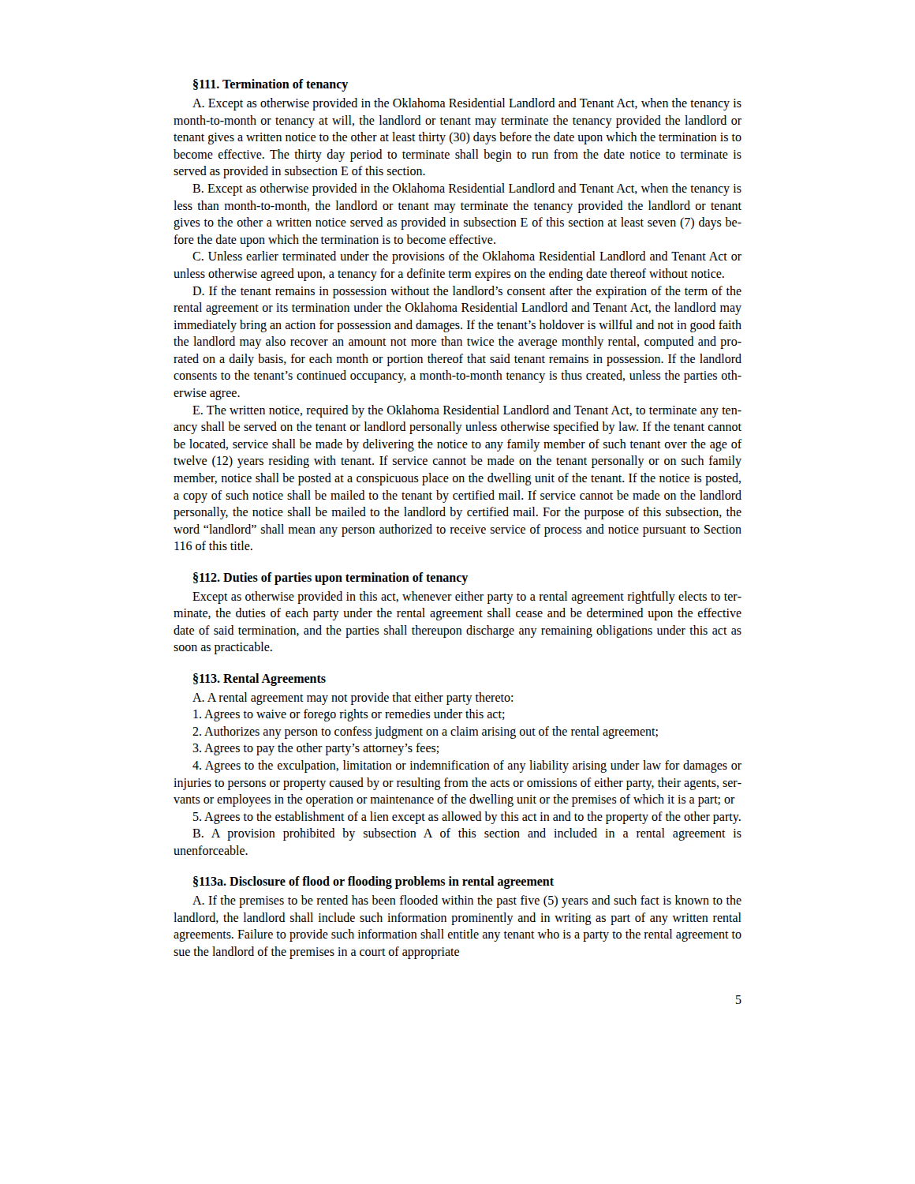§111. Termination of tenancy
A. Except as otherwise provided in the Oklahoma Residential Landlord and Tenant Act, when the tenancy is month-to-month or tenancy at will, the landlord or tenant may terminate the tenancy provided the landlord or tenant gives a written notice to the other at least thirty (30) days before the date upon which the termination is to become effective. The thirty day period to terminate shall begin to run from the date notice to terminate is served as provided in subsection E of this section.
B. Except as otherwise provided in the Oklahoma Residential Landlord and Tenant Act, when the tenancy is less than month-to-month, the landlord or tenant may terminate the tenancy provided the landlord or tenant gives to the other a written notice served as provided in subsection E of this section at least seven (7) days before the date upon which the termination is to become effective.
C. Unless earlier terminated under the provisions of the Oklahoma Residential Landlord and Tenant Act or unless otherwise agreed upon, a tenancy for a definite term expires on the ending date thereof without notice.
D. If the tenant remains in possession without the landlord’s consent after the expiration of the term of the rental agreement or its termination under the Oklahoma Residential Landlord and Tenant Act, the landlord may immediately bring an action for possession and damages. If the tenant’s holdover is willful and not in good faith the landlord may also recover an amount not more than twice the average monthly rental, computed and prorated on a daily basis, for each month or portion thereof that said tenant remains in possession. If the landlord consents to the tenant’s continued occupancy, a month-to-month tenancy is thus created, unless the parties otherwise agree.
E. The written notice, required by the Oklahoma Residential Landlord and Tenant Act, to terminate any tenancy shall be served on the tenant or landlord personally unless otherwise specified by law. If the tenant cannot be located, service shall be made by delivering the notice to any family member of such tenant over the age of twelve (12) years residing with tenant. If service cannot be made on the tenant personally or on such family member, notice shall be posted at a conspicuous place on the dwelling unit of the tenant. If the notice is posted, a copy of such notice shall be mailed to the tenant by certified mail. If service cannot be made on the landlord personally, the notice shall be mailed to the landlord by certified mail. For the purpose of this subsection, the word “landlord” shall mean any person authorized to receive service of process and notice pursuant to Section 116 of this title.
§112. Duties of parties upon termination of tenancy
Except as otherwise provided in this act, whenever either party to a rental agreement rightfully elects to terminate, the duties of each party under the rental agreement shall cease and be determined upon the effective date of said termination, and the parties shall thereupon discharge any remaining obligations under this act as soon as practicable.
§113. Rental Agreements
A. A rental agreement may not provide that either party thereto:
1. Agrees to waive or forego rights or remedies under this act;
2. Authorizes any person to confess judgment on a claim arising out of the rental agreement;
3. Agrees to pay the other party’s attorney’s fees;
4. Agrees to the exculpation, limitation or indemnification of any liability arising under law for damages or injuries to persons or property caused by or resulting from the acts or omissions of either party, their agents, servants or employees in the operation or maintenance of the dwelling unit or the premises of which it is a part; or
5. Agrees to the establishment of a lien except as allowed by this act in and to the property of the other party.
B. A provision prohibited by subsection A of this section and included in a rental agreement is unenforceable.
§113a. Disclosure of flood or flooding problems in rental agreement
A. If the premises to be rented has been flooded within the past five (5) years and such fact is known to the landlord, the landlord shall include such information prominently and in writing as part of any written rental agreements. Failure to provide such information shall entitle any tenant who is a party to the rental agreement to sue the landlord of the premises in a court of appropriate
5